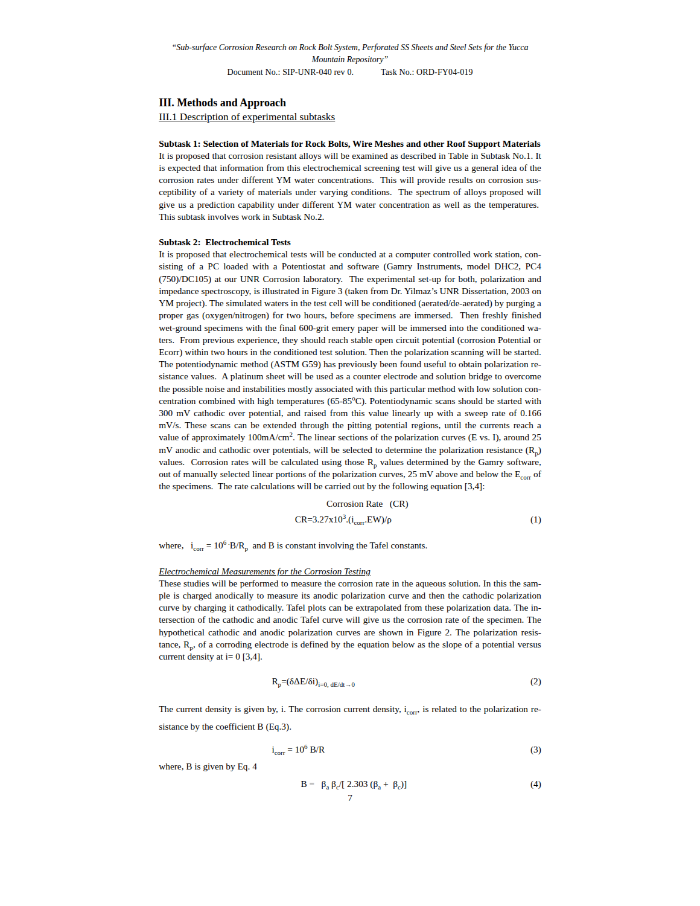“Sub-surface Corrosion Research on Rock Bolt System, Perforated SS Sheets and Steel Sets for the Yucca Mountain Repository”
Document No.: SIP-UNR-040 rev 0. Task No.: ORD-FY04-019
III. Methods and Approach
III.1 Description of experimental subtasks
Subtask 1: Selection of Materials for Rock Bolts, Wire Meshes and other Roof Support Materials
It is proposed that corrosion resistant alloys will be examined as described in Table in Subtask No.1. It is expected that information from this electrochemical screening test will give us a general idea of the corrosion rates under different YM water concentrations. This will provide results on corrosion susceptibility of a variety of materials under varying conditions. The spectrum of alloys proposed will give us a prediction capability under different YM water concentration as well as the temperatures. This subtask involves work in Subtask No.2.
Subtask 2: Electrochemical Tests
It is proposed that electrochemical tests will be conducted at a computer controlled work station, consisting of a PC loaded with a Potentiostat and software (Gamry Instruments, model DHC2, PC4 (750)/DC105) at our UNR Corrosion laboratory. The experimental set-up for both, polarization and impedance spectroscopy, is illustrated in Figure 3 (taken from Dr. Yilmaz’s UNR Dissertation, 2003 on YM project). The simulated waters in the test cell will be conditioned (aerated/de-aerated) by purging a proper gas (oxygen/nitrogen) for two hours, before specimens are immersed. Then freshly finished wet-ground specimens with the final 600-grit emery paper will be immersed into the conditioned waters. From previous experience, they should reach stable open circuit potential (corrosion Potential or Ecorr) within two hours in the conditioned test solution. Then the polarization scanning will be started. The potentiodynamic method (ASTM G59) has previously been found useful to obtain polarization resistance values. A platinum sheet will be used as a counter electrode and solution bridge to overcome the possible noise and instabilities mostly associated with this particular method with low solution concentration combined with high temperatures (65-85oC). Potentiodynamic scans should be started with 300 mV cathodic over potential, and raised from this value linearly up with a sweep rate of 0.166 mV/s. These scans can be extended through the pitting potential regions, until the currents reach a value of approximately 100mA/cm2. The linear sections of the polarization curves (E vs. I), around 25 mV anodic and cathodic over potentials, will be selected to determine the polarization resistance (Rp) values. Corrosion rates will be calculated using those Rp values determined by the Gamry software, out of manually selected linear portions of the polarization curves, 25 mV above and below the Ecorr of the specimens. The rate calculations will be carried out by the following equation [3,4]:
Corrosion Rate (CR)
CR=3.27x103.(icorr.EW)/ρ
(1)
where, icorr = 106 .B/Rp and B is constant involving the Tafel constants.
Electrochemical Measurements for the Corrosion Testing
These studies will be performed to measure the corrosion rate in the aqueous solution. In this the sample is charged anodically to measure its anodic polarization curve and then the cathodic polarization curve by charging it cathodically. Tafel plots can be extrapolated from these polarization data. The intersection of the cathodic and anodic Tafel curve will give us the corrosion rate of the specimen. The hypothetical cathodic and anodic polarization curves are shown in Figure 2. The polarization resistance, Rp, of a corroding electrode is defined by the equation below as the slope of a potential versus current density at i= 0 [3,4].
Rp=(δΔE/δi)i=0, dE/dt→0
(2)
The current density is given by, i. The corrosion current density, icorr, is related to the polarization resistance by the coefficient B (Eq.3).
icorr = 106 B/R
(3)
where, B is given by Eq. 4
B = βa βc/[ 2.303 (βa + βc)]
(4)
7